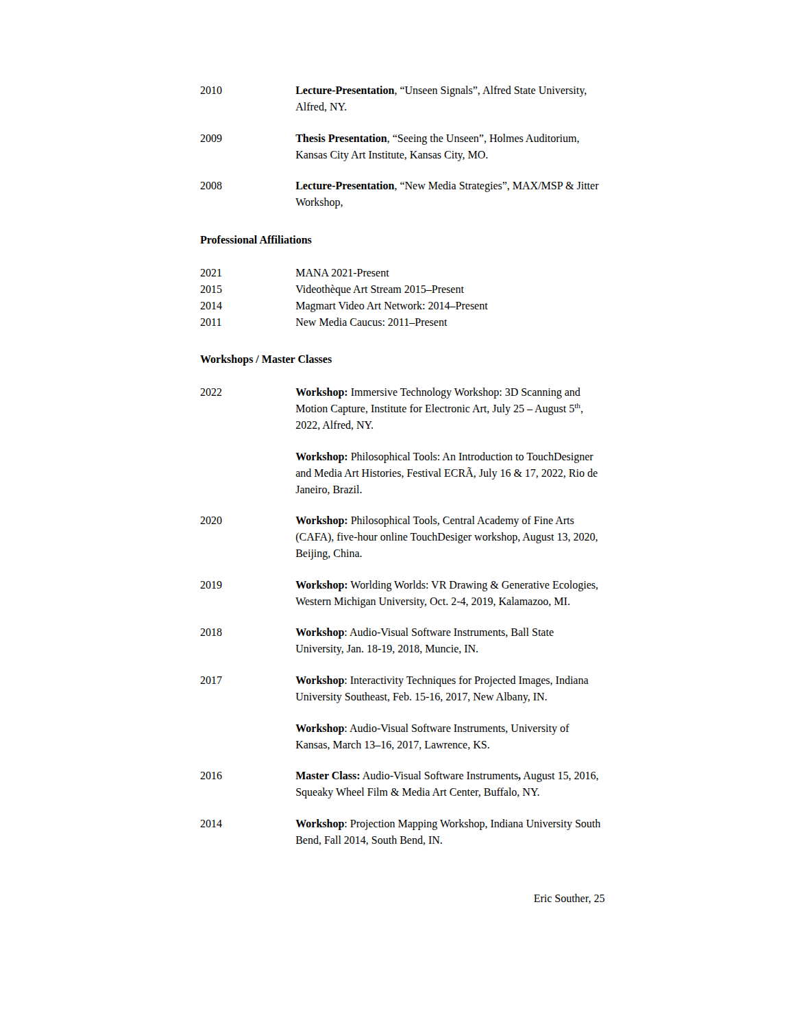2010
Lecture-Presentation, “Unseen Signals”, Alfred State University, Alfred, NY.
2009
Thesis Presentation, “Seeing the Unseen”, Holmes Auditorium, Kansas City Art Institute, Kansas City, MO.
2008
Lecture-Presentation, “New Media Strategies”, MAX/MSP & Jitter Workshop,
Professional Affiliations
2021
MANA 2021-Present
2015
Videothèque Art Stream 2015–Present
2014
Magmart Video Art Network: 2014–Present
2011
New Media Caucus: 2011–Present
Workshops / Master Classes
2022
Workshop: Immersive Technology Workshop: 3D Scanning and Motion Capture, Institute for Electronic Art, July 25 – August 5th, 2022, Alfred, NY.
Workshop: Philosophical Tools: An Introduction to TouchDesigner and Media Art Histories, Festival ECRÃ, July 16 & 17, 2022, Rio de Janeiro, Brazil.
2020
Workshop: Philosophical Tools, Central Academy of Fine Arts (CAFA), five-hour online TouchDesiger workshop, August 13, 2020, Beijing, China.
2019
Workshop: Worlding Worlds: VR Drawing & Generative Ecologies, Western Michigan University, Oct. 2-4, 2019, Kalamazoo, MI.
2018
Workshop: Audio-Visual Software Instruments, Ball State University, Jan. 18-19, 2018, Muncie, IN.
2017
Workshop: Interactivity Techniques for Projected Images, Indiana University Southeast, Feb. 15-16, 2017, New Albany, IN.
Workshop: Audio-Visual Software Instruments, University of Kansas, March 13–16, 2017, Lawrence, KS.
2016
Master Class: Audio-Visual Software Instruments, August 15, 2016, Squeaky Wheel Film & Media Art Center, Buffalo, NY.
2014
Workshop: Projection Mapping Workshop, Indiana University South Bend, Fall 2014, South Bend, IN.
Eric Souther, 25